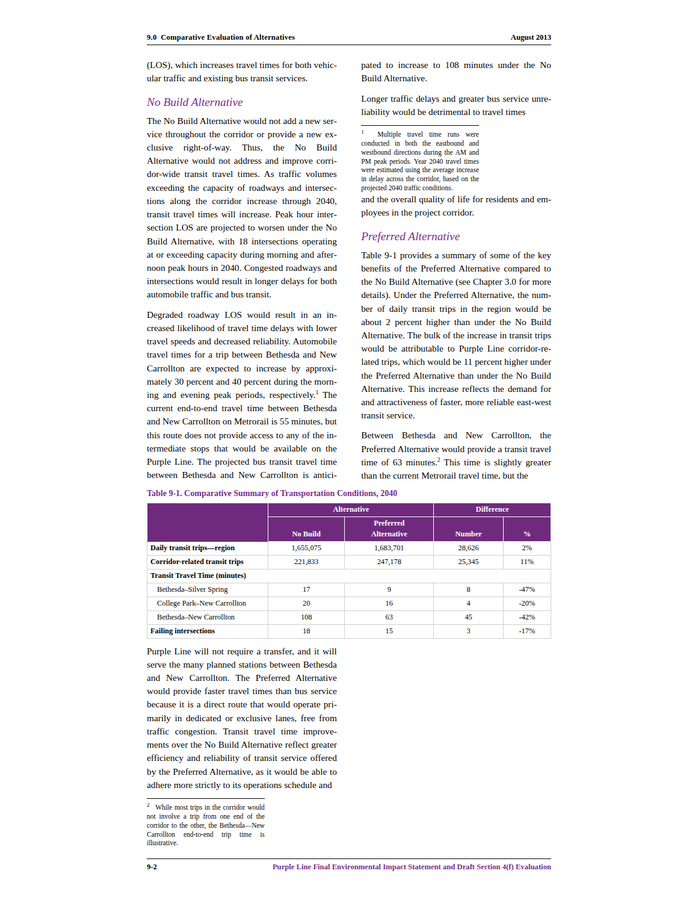9.0 Comparative Evaluation of Alternatives
August 2013
(LOS), which increases travel times for both vehicular traffic and existing bus transit services.
No Build Alternative
The No Build Alternative would not add a new service throughout the corridor or provide a new exclusive right-of-way. Thus, the No Build Alternative would not address and improve corridor-wide transit travel times. As traffic volumes exceeding the capacity of roadways and intersections along the corridor increase through 2040, transit travel times will increase. Peak hour intersection LOS are projected to worsen under the No Build Alternative, with 18 intersections operating at or exceeding capacity during morning and afternoon peak hours in 2040. Congested roadways and intersections would result in longer delays for both automobile traffic and bus transit.
Degraded roadway LOS would result in an increased likelihood of travel time delays with lower travel speeds and decreased reliability. Automobile travel times for a trip between Bethesda and New Carrollton are expected to increase by approximately 30 percent and 40 percent during the morning and evening peak periods, respectively.1 The current end-to-end travel time between Bethesda and New Carrollton on Metrorail is 55 minutes, but this route does not provide access to any of the intermediate stops that would be available on the Purple Line. The projected bus transit travel time between Bethesda and New Carrollton is anticipated to increase to 108 minutes under the No Build Alternative.
Longer traffic delays and greater bus service unreliability would be detrimental to travel times
1 Multiple travel time runs were conducted in both the eastbound and westbound directions during the AM and PM peak periods. Year 2040 travel times were estimated using the average increase in delay across the corridor, based on the projected 2040 traffic conditions.
and the overall quality of life for residents and employees in the project corridor.
Preferred Alternative
Table 9-1 provides a summary of some of the key benefits of the Preferred Alternative compared to the No Build Alternative (see Chapter 3.0 for more details). Under the Preferred Alternative, the number of daily transit trips in the region would be about 2 percent higher than under the No Build Alternative. The bulk of the increase in transit trips would be attributable to Purple Line corridor-related trips, which would be 11 percent higher under the Preferred Alternative than under the No Build Alternative. This increase reflects the demand for and attractiveness of faster, more reliable east-west transit service.
Between Bethesda and New Carrollton, the Preferred Alternative would provide a transit travel time of 63 minutes.2 This time is slightly greater than the current Metrorail travel time, but the
Table 9-1. Comparative Summary of Transportation Conditions, 2040
| | Alternative | Difference |
| --- | --- | --- |
| No Build | Preferred Alternative | Number | % |
| Daily transit trips—region | 1,655,075 | 1,683,701 | 28,626 | 2% |
| Corridor-related transit trips | 221,833 | 247,178 | 25,345 | 11% |
| Transit Travel Time (minutes) |
| Bethesda–Silver Spring | 17 | 9 | 8 | -47% |
| College Park–New Carrollton | 20 | 16 | 4 | -20% |
| Bethesda–New Carrollton | 108 | 63 | 45 | -42% |
| Failing intersections | 18 | 15 | 3 | -17% |
Purple Line will not require a transfer, and it will serve the many planned stations between Bethesda and New Carrollton. The Preferred Alternative would provide faster travel times than bus service because it is a direct route that would operate primarily in dedicated or exclusive lanes, free from traffic congestion. Transit travel time improvements over the No Build Alternative reflect greater efficiency and reliability of transit service offered by the Preferred Alternative, as it would be able to adhere more strictly to its operations schedule and
2 While most trips in the corridor would not involve a trip from one end of the corridor to the other, the Bethesda—New Carrollton end-to-end trip time is illustrative.
9-2
Purple Line Final Environmental Impact Statement and Draft Section 4(f) Evaluation